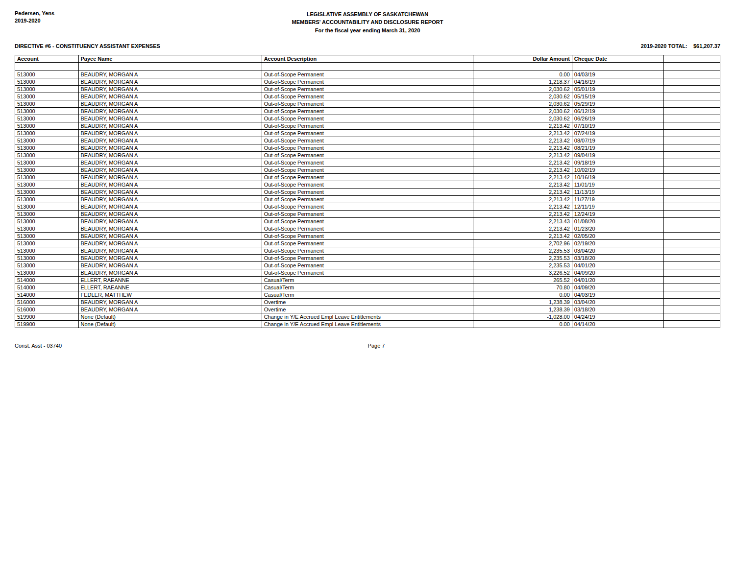Pedersen, Yens
2019-2020
LEGISLATIVE ASSEMBLY OF SASKATCHEWAN
MEMBERS' ACCOUNTABILITY AND DISCLOSURE REPORT
For the fiscal year ending March 31, 2020
DIRECTIVE #6 - CONSTITUENCY ASSISTANT EXPENSES
2019-2020 TOTAL: $61,207.37
| Account | Payee Name | Account Description | Dollar Amount | Cheque Date | |
| --- | --- | --- | --- | --- | --- |
| 513000 | BEAUDRY, MORGAN A | Out-of-Scope Permanent | 0.00 | 04/03/19 | |
| 513000 | BEAUDRY, MORGAN A | Out-of-Scope Permanent | 1,218.37 | 04/16/19 | |
| 513000 | BEAUDRY, MORGAN A | Out-of-Scope Permanent | 2,030.62 | 05/01/19 | |
| 513000 | BEAUDRY, MORGAN A | Out-of-Scope Permanent | 2,030.62 | 05/15/19 | |
| 513000 | BEAUDRY, MORGAN A | Out-of-Scope Permanent | 2,030.62 | 05/29/19 | |
| 513000 | BEAUDRY, MORGAN A | Out-of-Scope Permanent | 2,030.62 | 06/12/19 | |
| 513000 | BEAUDRY, MORGAN A | Out-of-Scope Permanent | 2,030.62 | 06/26/19 | |
| 513000 | BEAUDRY, MORGAN A | Out-of-Scope Permanent | 2,213.42 | 07/10/19 | |
| 513000 | BEAUDRY, MORGAN A | Out-of-Scope Permanent | 2,213.42 | 07/24/19 | |
| 513000 | BEAUDRY, MORGAN A | Out-of-Scope Permanent | 2,213.42 | 08/07/19 | |
| 513000 | BEAUDRY, MORGAN A | Out-of-Scope Permanent | 2,213.42 | 08/21/19 | |
| 513000 | BEAUDRY, MORGAN A | Out-of-Scope Permanent | 2,213.42 | 09/04/19 | |
| 513000 | BEAUDRY, MORGAN A | Out-of-Scope Permanent | 2,213.42 | 09/18/19 | |
| 513000 | BEAUDRY, MORGAN A | Out-of-Scope Permanent | 2,213.42 | 10/02/19 | |
| 513000 | BEAUDRY, MORGAN A | Out-of-Scope Permanent | 2,213.42 | 10/16/19 | |
| 513000 | BEAUDRY, MORGAN A | Out-of-Scope Permanent | 2,213.42 | 11/01/19 | |
| 513000 | BEAUDRY, MORGAN A | Out-of-Scope Permanent | 2,213.42 | 11/13/19 | |
| 513000 | BEAUDRY, MORGAN A | Out-of-Scope Permanent | 2,213.42 | 11/27/19 | |
| 513000 | BEAUDRY, MORGAN A | Out-of-Scope Permanent | 2,213.42 | 12/11/19 | |
| 513000 | BEAUDRY, MORGAN A | Out-of-Scope Permanent | 2,213.42 | 12/24/19 | |
| 513000 | BEAUDRY, MORGAN A | Out-of-Scope Permanent | 2,213.43 | 01/08/20 | |
| 513000 | BEAUDRY, MORGAN A | Out-of-Scope Permanent | 2,213.42 | 01/23/20 | |
| 513000 | BEAUDRY, MORGAN A | Out-of-Scope Permanent | 2,213.42 | 02/05/20 | |
| 513000 | BEAUDRY, MORGAN A | Out-of-Scope Permanent | 2,702.96 | 02/19/20 | |
| 513000 | BEAUDRY, MORGAN A | Out-of-Scope Permanent | 2,235.53 | 03/04/20 | |
| 513000 | BEAUDRY, MORGAN A | Out-of-Scope Permanent | 2,235.53 | 03/18/20 | |
| 513000 | BEAUDRY, MORGAN A | Out-of-Scope Permanent | 2,235.53 | 04/01/20 | |
| 513000 | BEAUDRY, MORGAN A | Out-of-Scope Permanent | 3,226.52 | 04/09/20 | |
| 514000 | ELLERT, RAEANNE | Casual/Term | 265.52 | 04/01/20 | |
| 514000 | ELLERT, RAEANNE | Casual/Term | 70.80 | 04/09/20 | |
| 514000 | FEDLER, MATTHEW | Casual/Term | 0.00 | 04/03/19 | |
| 516000 | BEAUDRY, MORGAN A | Overtime | 1,238.39 | 03/04/20 | |
| 516000 | BEAUDRY, MORGAN A | Overtime | 1,238.39 | 03/18/20 | |
| 519900 | None (Default) | Change in Y/E Accrued Empl Leave Entitlements | -1,028.00 | 04/24/19 | |
| 519900 | None (Default) | Change in Y/E Accrued Empl Leave Entitlements | 0.00 | 04/14/20 | |
Const. Asst - 03740
Page 7